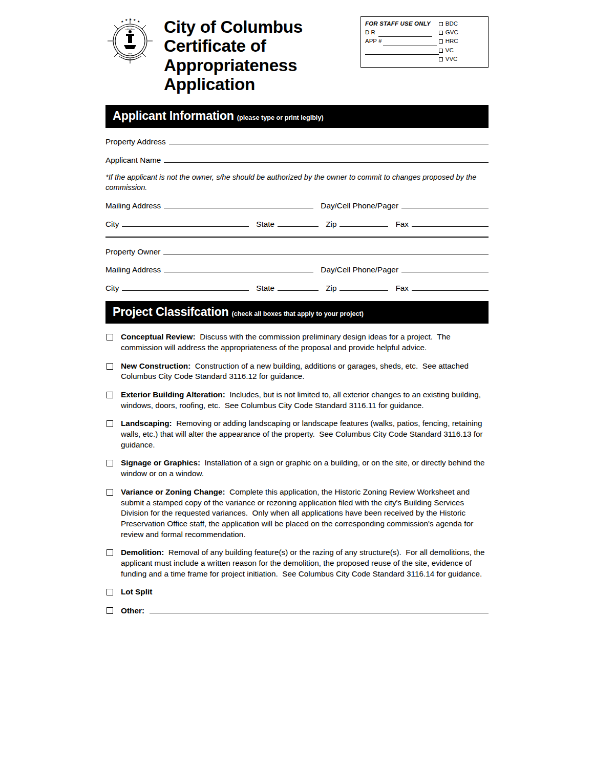★ ★ ★ ★ ★ columbus ohio
City of Columbus
Certificate of Appropriateness
Application
| FOR STAFF USE ONLY | BDC |
| D R | GVC |
| APP # | HRC |
| | VC |
| | VVC |
Applicant Information
(please type or print legibly)
Property Address
Applicant Name
*If the applicant is not the owner, s/he should be authorized by the owner to commit to changes proposed by the commission.
Mailing Address Day/Cell Phone/Pager
City State Zip Fax
Property Owner
Mailing Address Day/Cell Phone/Pager
City State Zip Fax
Project Classifcation
(check all boxes that apply to your project)
Conceptual Review: Discuss with the commission preliminary design ideas for a project. The commission will address the appropriateness of the proposal and provide helpful advice.
New Construction: Construction of a new building, additions or garages, sheds, etc. See attached Columbus City Code Standard 3116.12 for guidance.
Exterior Building Alteration: Includes, but is not limited to, all exterior changes to an existing building, windows, doors, roofing, etc. See Columbus City Code Standard 3116.11 for guidance.
Landscaping: Removing or adding landscaping or landscape features (walks, patios, fencing, retaining walls, etc.) that will alter the appearance of the property. See Columbus City Code Standard 3116.13 for guidance.
Signage or Graphics: Installation of a sign or graphic on a building, or on the site, or directly behind the window or on a window.
Variance or Zoning Change: Complete this application, the Historic Zoning Review Worksheet and submit a stamped copy of the variance or rezoning application filed with the city's Building Services Division for the requested variances. Only when all applications have been received by the Historic Preservation Office staff, the application will be placed on the corresponding commission's agenda for review and formal recommendation.
Demolition: Removal of any building feature(s) or the razing of any structure(s). For all demolitions, the applicant must include a written reason for the demolition, the proposed reuse of the site, evidence of funding and a time frame for project initiation. See Columbus City Code Standard 3116.14 for guidance.
Lot Split
Other: